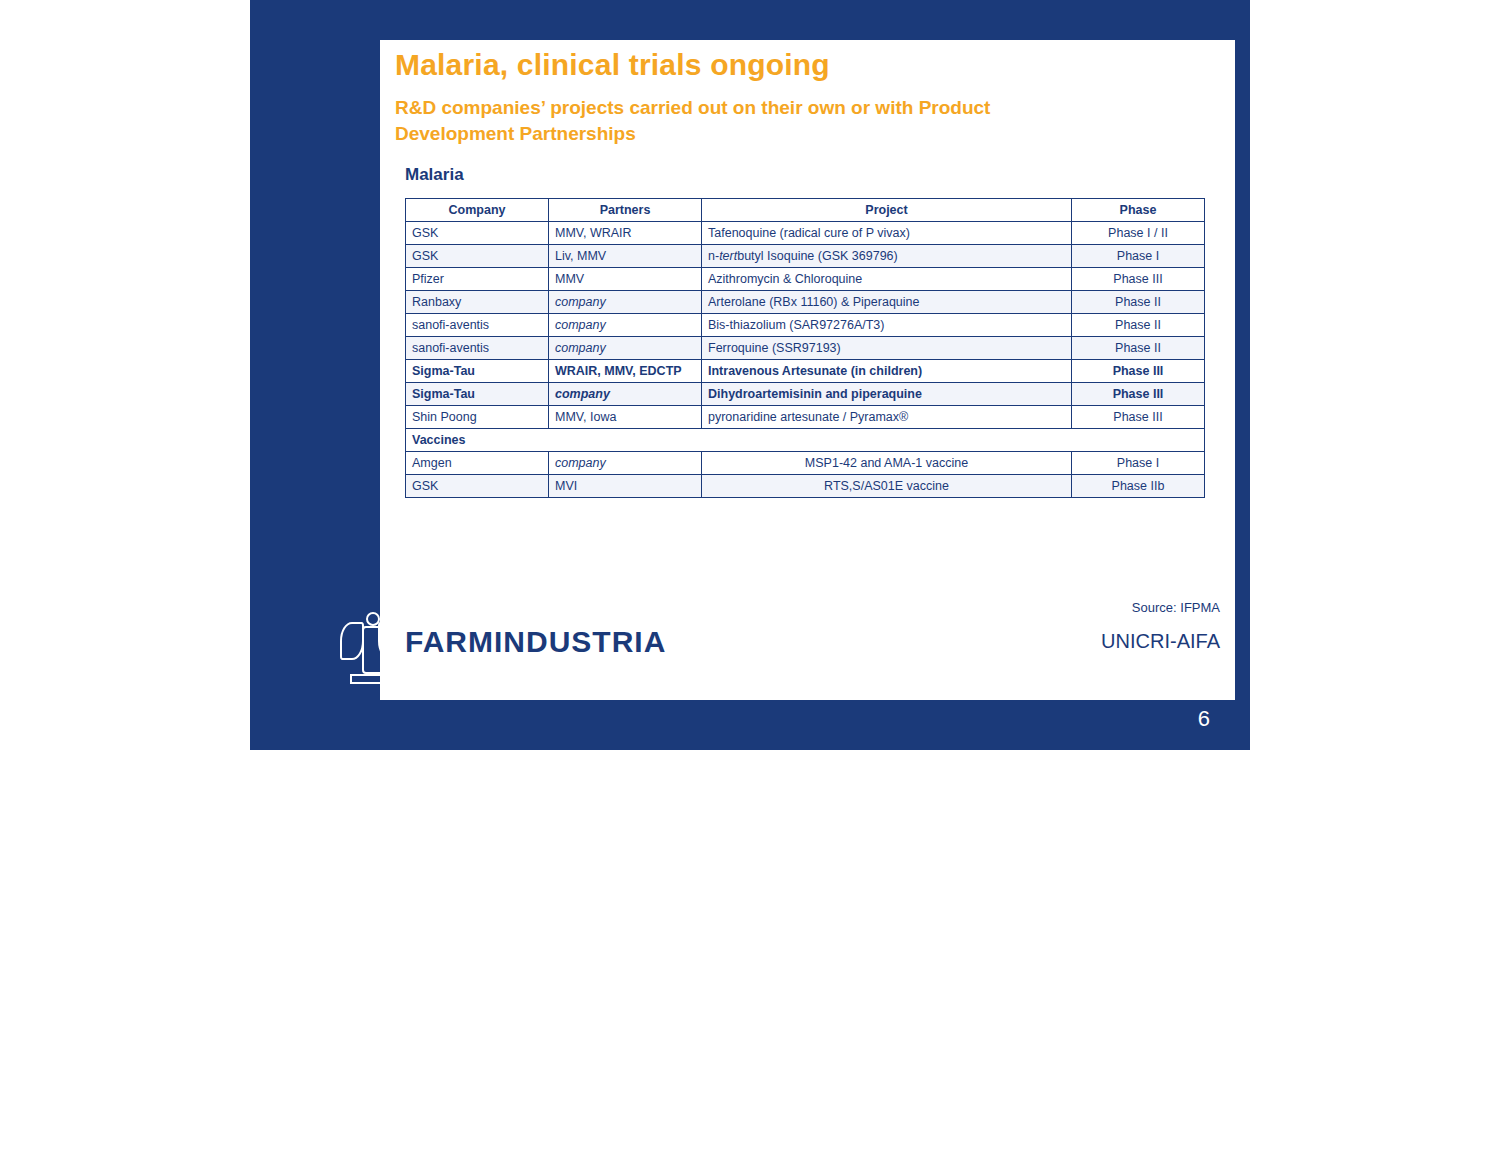Malaria, clinical trials ongoing
R&D companies’ projects carried out on their own or with Product Development Partnerships
Malaria
| Company | Partners | Project | Phase |
| --- | --- | --- | --- |
| GSK | MMV, WRAIR | Tafenoquine (radical cure of P vivax) | Phase I / II |
| GSK | Liv, MMV | n- tert butyl Isoquine (GSK 369796) | Phase I |
| Pfizer | MMV | Azithromycin & Chloroquine | Phase III |
| Ranbaxy | company | Arterolane (RBx 11160) & Piperaquine | Phase II |
| sanofi-aventis | company | Bis-thiazolium (SAR97276A/T3) | Phase II |
| sanofi-aventis | company | Ferroquine (SSR97193) | Phase II |
| Sigma-Tau | WRAIR, MMV, EDCTP | Intravenous Artesunate (in children) | Phase III |
| Sigma-Tau | company | Dihydroartemisinin and piperaquine | Phase III |
| Shin Poong | MMV, Iowa | pyronaridine artesunate / Pyramax® | Phase III |
| Vaccines |
| Amgen | company | MSP1-42 and AMA-1 vaccine | Phase I |
| GSK | MVI | RTS,S/AS01E vaccine | Phase IIb |
Source: IFPMA
FARMINDUSTRIA
UNICRI-AIFA
6